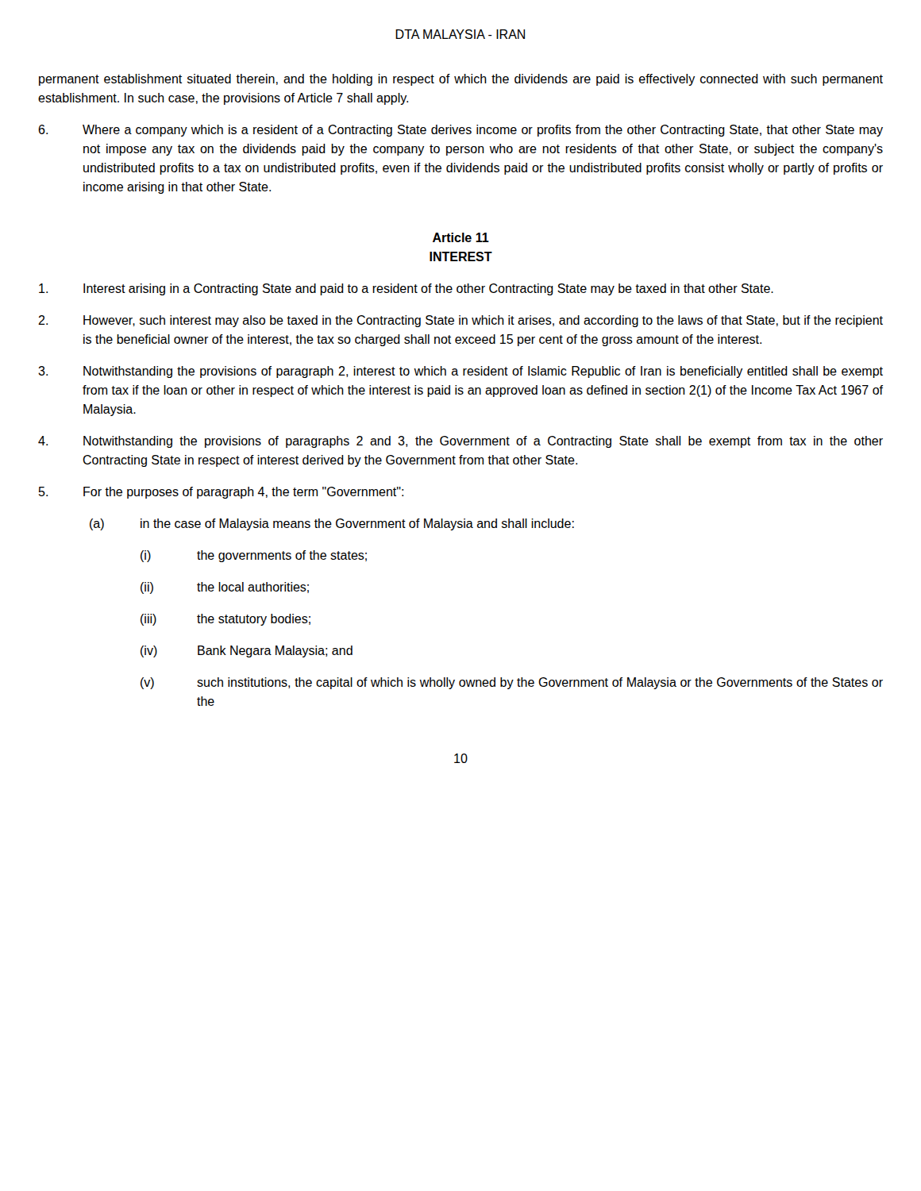DTA MALAYSIA - IRAN
permanent establishment situated therein, and the holding in respect of which the dividends are paid is effectively connected with such permanent establishment. In such case, the provisions of Article 7 shall apply.
6.
Where a company which is a resident of a Contracting State derives income or profits from the other Contracting State, that other State may not impose any tax on the dividends paid by the company to person who are not residents of that other State, or subject the company's undistributed profits to a tax on undistributed profits, even if the dividends paid or the undistributed profits consist wholly or partly of profits or income arising in that other State.
Article 11 INTEREST
1.
Interest arising in a Contracting State and paid to a resident of the other Contracting State may be taxed in that other State.
2.
However, such interest may also be taxed in the Contracting State in which it arises, and according to the laws of that State, but if the recipient is the beneficial owner of the interest, the tax so charged shall not exceed 15 per cent of the gross amount of the interest.
3.
Notwithstanding the provisions of paragraph 2, interest to which a resident of Islamic Republic of Iran is beneficially entitled shall be exempt from tax if the loan or other in respect of which the interest is paid is an approved loan as defined in section 2(1) of the Income Tax Act 1967 of Malaysia.
4.
Notwithstanding the provisions of paragraphs 2 and 3, the Government of a Contracting State shall be exempt from tax in the other Contracting State in respect of interest derived by the Government from that other State.
5.
For the purposes of paragraph 4, the term "Government":
(a)
in the case of Malaysia means the Government of Malaysia and shall include:
(i)
the governments of the states;
(ii)
the local authorities;
(iii)
the statutory bodies;
(iv)
Bank Negara Malaysia; and
(v)
such institutions, the capital of which is wholly owned by the Government of Malaysia or the Governments of the States or the
10